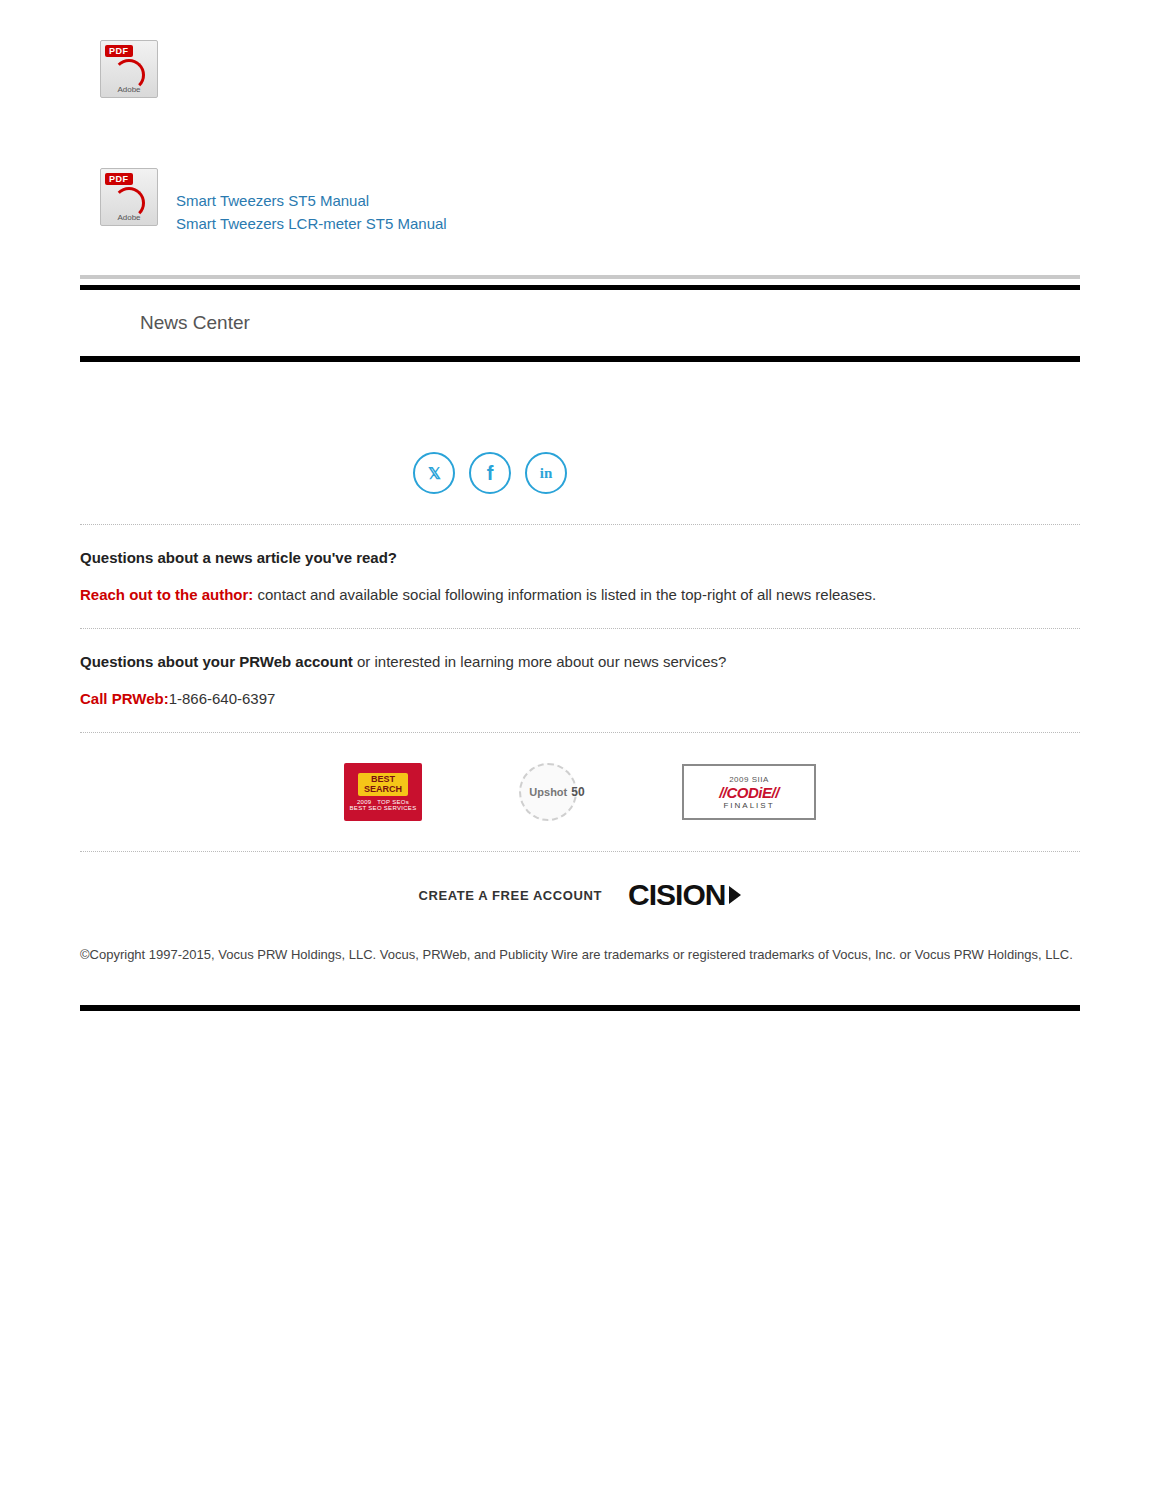Smart Tweezers ST5 Manual Smart Tweezers LCR-meter ST5 Manual
News Center
𝕏 f in
Questions about a news article you've read?
Reach out to the author: contact and available social following information is listed in the top-right of all news releases.
Questions about your PRWeb account or interested in learning more about our news services?
Call PRWeb: 1-866-640-6397
BEST
SEARCH 2009 TOP SEOs BEST SEO SERVICES
Upshot 50
2009 SIIA //CODiE// FINALIST
CREATE A FREE ACCOUNT CISION
©Copyright 1997-2015, Vocus PRW Holdings, LLC. Vocus, PRWeb, and Publicity Wire are trademarks or registered trademarks of Vocus, Inc. or Vocus PRW Holdings, LLC.